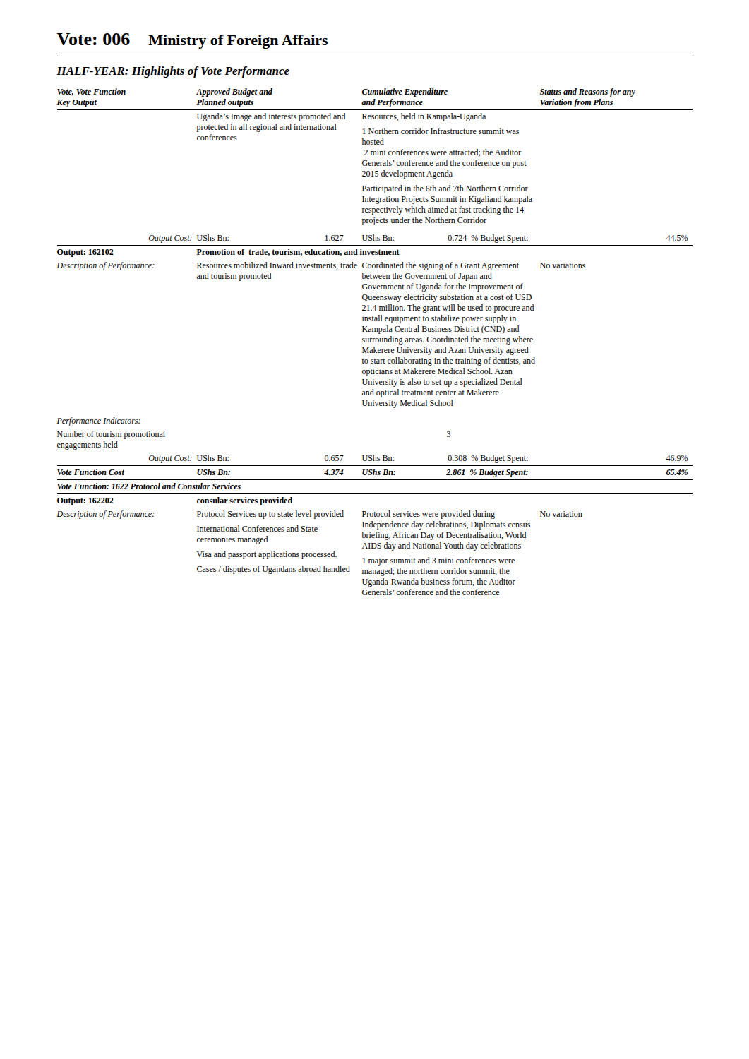Vote: 006 Ministry of Foreign Affairs
HALF-YEAR: Highlights of Vote Performance
| Vote, Vote Function Key Output | Approved Budget and Planned outputs | Cumulative Expenditure and Performance | Status and Reasons for any Variation from Plans |
| --- | --- | --- | --- |
| | Uganda’s Image and interests promoted and protected in all regional and international conferences | Resources, held in Kampala-Uganda 1 Northern corridor Infrastructure summit was hosted 2 mini conferences were attracted; the Auditor Generals’ conference and the conference on post 2015 development Agenda Participated in the 6th and 7th Northern Corridor Integration Projects Summit in Kigaliand kampala respectively which aimed at fast tracking the 14 projects under the Northern Corridor | |
| Output Cost: | UShs Bn: 1.627 | UShs Bn: 0.724 % Budget Spent: | 44.5% |
| Output: 162102 | Promotion of trade, tourism, education, and investment |
| Description of Performance: | Resources mobilized Inward investments, trade and tourism promoted | Coordinated the signing of a Grant Agreement between the Government of Japan and Government of Uganda for the improvement of Queensway electricity substation at a cost of USD 21.4 million. The grant will be used to procure and install equipment to stabilize power supply in Kampala Central Business District (CND) and surrounding areas. Coordinated the meeting where Makerere University and Azan University agreed to start collaborating in the training of dentists, and opticians at Makerere Medical School. Azan University is also to set up a specialized Dental and optical treatment center at Makerere University Medical School | No variations |
| Performance Indicators: |
| Number of tourism promotional engagements held | | 3 | |
| Output Cost: | UShs Bn: 0.657 | UShs Bn: 0.308 % Budget Spent: | 46.9% |
| Vote Function Cost | UShs Bn: 4.374 | UShs Bn: 2.861 % Budget Spent: | 65.4% |
| Vote Function: 1622 Protocol and Consular Services |
| Output: 162202 | consular services provided |
| Description of Performance: | Protocol Services up to state level provided International Conferences and State ceremonies managed Visa and passport applications processed. Cases / disputes of Ugandans abroad handled | Protocol services were provided during Independence day celebrations, Diplomats census briefing, African Day of Decentralisation, World AIDS day and National Youth day celebrations 1 major summit and 3 mini conferences were managed; the northern corridor summit, the Uganda-Rwanda business forum, the Auditor Generals’ conference and the conference | No variation |